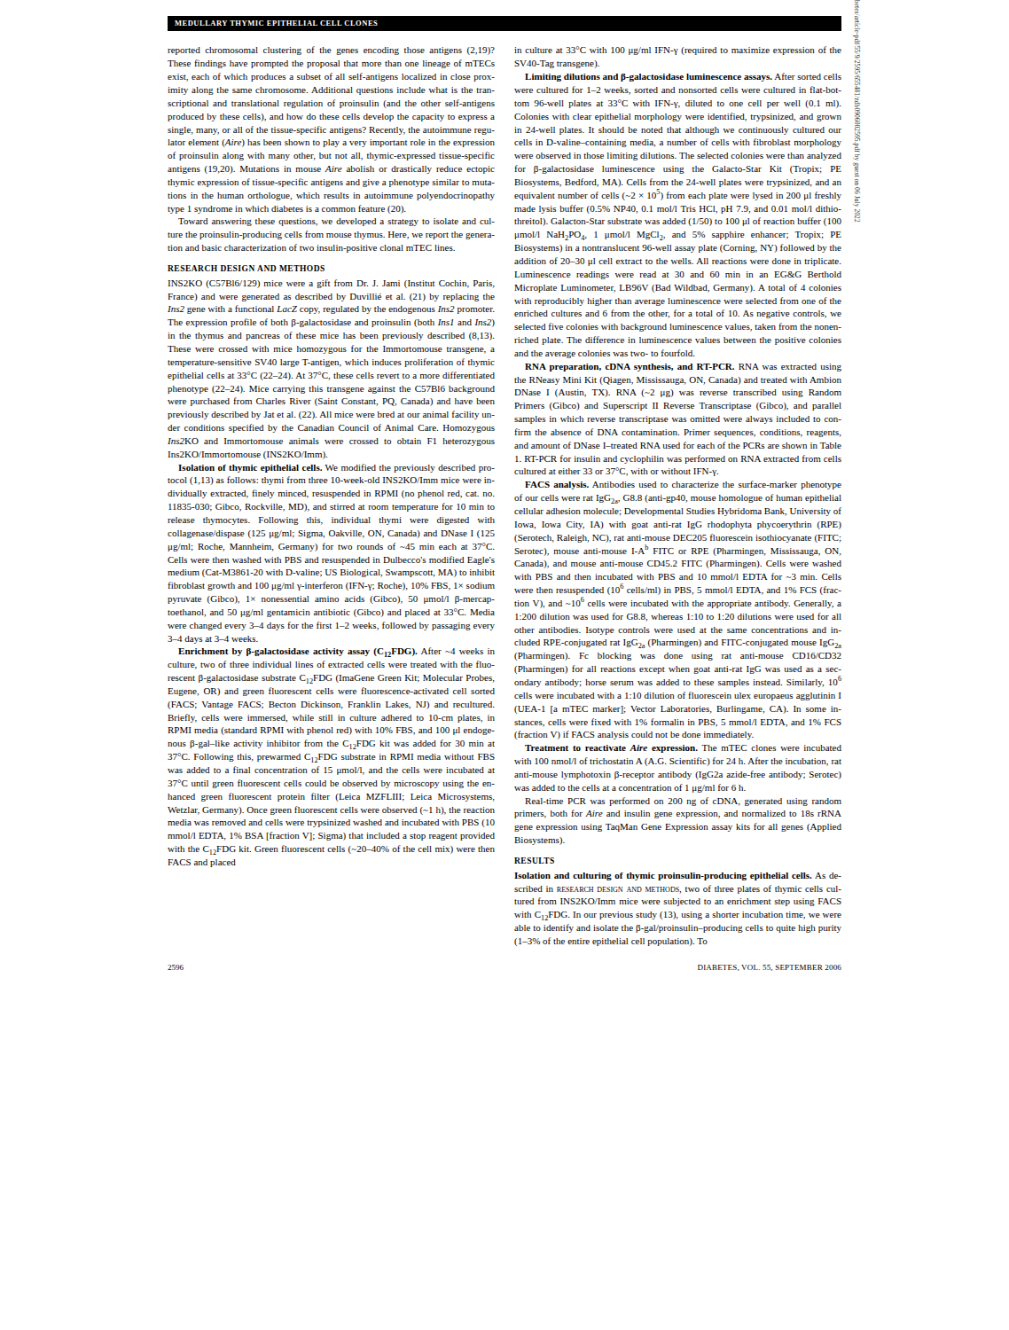Medullary Thymic Epithelial Cell Clones
Downloaded from http://diabetesjournals.org/diabetes/article-pdf/55/9/2595/655481/zdb0906002595.pdf by guest on 06 July 2022
reported chromosomal clustering of the genes encoding those antigens (2,19)? These findings have prompted the proposal that more than one lineage of mTECs exist, each of which produces a subset of all self-antigens localized in close proximity along the same chromosome. Additional questions include what is the transcriptional and translational regulation of proinsulin (and the other self-antigens produced by these cells), and how do these cells develop the capacity to express a single, many, or all of the tissue-specific antigens? Recently, the autoimmune regulator element (Aire) has been shown to play a very important role in the expression of proinsulin along with many other, but not all, thymic-expressed tissue-specific antigens (19,20). Mutations in mouse Aire abolish or drastically reduce ectopic thymic expression of tissue-specific antigens and give a phenotype similar to mutations in the human orthologue, which results in autoimmune polyendocrinopathy type 1 syndrome in which diabetes is a common feature (20).
Toward answering these questions, we developed a strategy to isolate and culture the proinsulin-producing cells from mouse thymus. Here, we report the generation and basic characterization of two insulin-positive clonal mTEC lines.
Research Design and Methods
INS2KO (C57Bl6/129) mice were a gift from Dr. J. Jami (Institut Cochin, Paris, France) and were generated as described by Duvillié et al. (21) by replacing the Ins2 gene with a functional LacZ copy, regulated by the endogenous Ins2 promoter. The expression profile of both β-galactosidase and proinsulin (both Ins1 and Ins2) in the thymus and pancreas of these mice has been previously described (8,13). These were crossed with mice homozygous for the Immortomouse transgene, a temperature-sensitive SV40 large T-antigen, which induces proliferation of thymic epithelial cells at 33°C (22–24). At 37°C, these cells revert to a more differentiated phenotype (22–24). Mice carrying this transgene against the C57Bl6 background were purchased from Charles River (Saint Constant, PQ, Canada) and have been previously described by Jat et al. (22). All mice were bred at our animal facility under conditions specified by the Canadian Council of Animal Care. Homozygous Ins2 KO and Immortomouse animals were crossed to obtain F1 heterozygous Ins2KO/Immortomouse (INS2KO/Imm).
Isolation of thymic epithelial cells. We modified the previously described protocol (1,13) as follows: thymi from three 10-week-old INS2KO/Imm mice were individually extracted, finely minced, resuspended in RPMI (no phenol red, cat. no. 11835-030; Gibco, Rockville, MD), and stirred at room temperature for 10 min to release thymocytes. Following this, individual thymi were digested with collagenase/dispase (125 μg/ml; Sigma, Oakville, ON, Canada) and DNase I (125 μg/ml; Roche, Mannheim, Germany) for two rounds of ~45 min each at 37°C. Cells were then washed with PBS and resuspended in Dulbecco's modified Eagle's medium (Cat-M3861-20 with D-valine; US Biological, Swampscott, MA) to inhibit fibroblast growth and 100 μg/ml γ-interferon (IFN-γ; Roche), 10% FBS, 1× sodium pyruvate (Gibco), 1× nonessential amino acids (Gibco), 50 μmol/l β-mercaptoethanol, and 50 μg/ml gentamicin antibiotic (Gibco) and placed at 33°C. Media were changed every 3–4 days for the first 1–2 weeks, followed by passaging every 3–4 days at 3–4 weeks.
Enrichment by β-galactosidase activity assay (C12FDG). After ~4 weeks in culture, two of three individual lines of extracted cells were treated with the fluorescent β-galactosidase substrate C12FDG (ImaGene Green Kit; Molecular Probes, Eugene, OR) and green fluorescent cells were fluorescence-activated cell sorted (FACS; Vantage FACS; Becton Dickinson, Franklin Lakes, NJ) and recultured. Briefly, cells were immersed, while still in culture adhered to 10-cm plates, in RPMI media (standard RPMI with phenol red) with 10% FBS, and 100 μl endogenous β-gal–like activity inhibitor from the C12FDG kit was added for 30 min at 37°C. Following this, prewarmed C12FDG substrate in RPMI media without FBS was added to a final concentration of 15 μmol/l, and the cells were incubated at 37°C until green fluorescent cells could be observed by microscopy using the enhanced green fluorescent protein filter (Leica MZFLIII; Leica Microsystems, Wetzlar, Germany). Once green fluorescent cells were observed (~1 h), the reaction media was removed and cells were trypsinized washed and incubated with PBS (10 mmol/l EDTA, 1% BSA [fraction V]; Sigma) that included a stop reagent provided with the C12FDG kit. Green fluorescent cells (~20–40% of the cell mix) were then FACS and placed
in culture at 33°C with 100 μg/ml IFN-γ (required to maximize expression of the SV40-Tag transgene).
Limiting dilutions and β-galactosidase luminescence assays. After sorted cells were cultured for 1–2 weeks, sorted and nonsorted cells were cultured in flat-bottom 96-well plates at 33°C with IFN-γ, diluted to one cell per well (0.1 ml). Colonies with clear epithelial morphology were identified, trypsinized, and grown in 24-well plates. It should be noted that although we continuously cultured our cells in D-valine–containing media, a number of cells with fibroblast morphology were observed in those limiting dilutions. The selected colonies were than analyzed for β-galactosidase luminescence using the Galacto-Star Kit (Tropix; PE Biosystems, Bedford, MA). Cells from the 24-well plates were trypsinized, and an equivalent number of cells (~2 × 105) from each plate were lysed in 200 μl freshly made lysis buffer (0.5% NP40, 0.1 mol/l Tris HCl, pH 7.9, and 0.01 mol/l dithiothreitol). Galacton-Star substrate was added (1/50) to 100 μl of reaction buffer (100 μmol/l NaH2PO4, 1 μmol/l MgCl2, and 5% sapphire enhancer; Tropix; PE Biosystems) in a nontranslucent 96-well assay plate (Corning, NY) followed by the addition of 20–30 μl cell extract to the wells. All reactions were done in triplicate. Luminescence readings were read at 30 and 60 min in an EG&G Berthold Microplate Luminometer, LB96V (Bad Wildbad, Germany). A total of 4 colonies with reproducibly higher than average luminescence were selected from one of the enriched cultures and 6 from the other, for a total of 10. As negative controls, we selected five colonies with background luminescence values, taken from the nonenriched plate. The difference in luminescence values between the positive colonies and the average colonies was two- to fourfold.
RNA preparation, cDNA synthesis, and RT-PCR. RNA was extracted using the RNeasy Mini Kit (Qiagen, Mississauga, ON, Canada) and treated with Ambion DNase I (Austin, TX). RNA (~2 μg) was reverse transcribed using Random Primers (Gibco) and Superscript II Reverse Transcriptase (Gibco), and parallel samples in which reverse transcriptase was omitted were always included to confirm the absence of DNA contamination. Primer sequences, conditions, reagents, and amount of DNase I–treated RNA used for each of the PCRs are shown in Table 1. RT-PCR for insulin and cyclophilin was performed on RNA extracted from cells cultured at either 33 or 37°C, with or without IFN-γ.
FACS analysis. Antibodies used to characterize the surface-marker phenotype of our cells were rat IgG2a, G8.8 (anti-gp40, mouse homologue of human epithelial cellular adhesion molecule; Developmental Studies Hybridoma Bank, University of Iowa, Iowa City, IA) with goat anti-rat IgG rhodophyta phycoerythrin (RPE) (Serotech, Raleigh, NC), rat anti-mouse DEC205 fluorescein isothiocyanate (FITC; Serotec), mouse anti-mouse I-Ab FITC or RPE (Pharmingen, Mississauga, ON, Canada), and mouse anti-mouse CD45.2 FITC (Pharmingen). Cells were washed with PBS and then incubated with PBS and 10 mmol/l EDTA for ~3 min. Cells were then resuspended (106 cells/ml) in PBS, 5 mmol/l EDTA, and 1% FCS (fraction V), and ~106 cells were incubated with the appropriate antibody. Generally, a 1:200 dilution was used for G8.8, whereas 1:10 to 1:20 dilutions were used for all other antibodies. Isotype controls were used at the same concentrations and included RPE-conjugated rat IgG2a (Pharmingen) and FITC-conjugated mouse IgG2a (Pharmingen). Fc blocking was done using rat anti-mouse CD16/CD32 (Pharmingen) for all reactions except when goat anti-rat IgG was used as a secondary antibody; horse serum was added to these samples instead. Similarly, 106 cells were incubated with a 1:10 dilution of fluorescein ulex europaeus agglutinin I (UEA-1 [a mTEC marker]; Vector Laboratories, Burlingame, CA). In some instances, cells were fixed with 1% formalin in PBS, 5 mmol/l EDTA, and 1% FCS (fraction V) if FACS analysis could not be done immediately.
Treatment to reactivate Aire expression. The mTEC clones were incubated with 100 nmol/l of trichostatin A (A.G. Scientific) for 24 h. After the incubation, rat anti-mouse lymphotoxin β-receptor antibody (IgG2a azide-free antibody; Serotec) was added to the cells at a concentration of 1 μg/ml for 6 h.
Real-time PCR was performed on 200 ng of cDNA, generated using random primers, both for Aire and insulin gene expression, and normalized to 18s rRNA gene expression using TaqMan Gene Expression assay kits for all genes (Applied Biosystems).
Results
Isolation and culturing of thymic proinsulin-producing epithelial cells. As described in research design and methods, two of three plates of thymic cells cultured from INS2KO/Imm mice were subjected to an enrichment step using FACS with C12FDG. In our previous study (13), using a shorter incubation time, we were able to identify and isolate the β-gal/proinsulin–producing cells to quite high purity (1–3% of the entire epithelial cell population). To
2596
DIABETES, VOL. 55, SEPTEMBER 2006